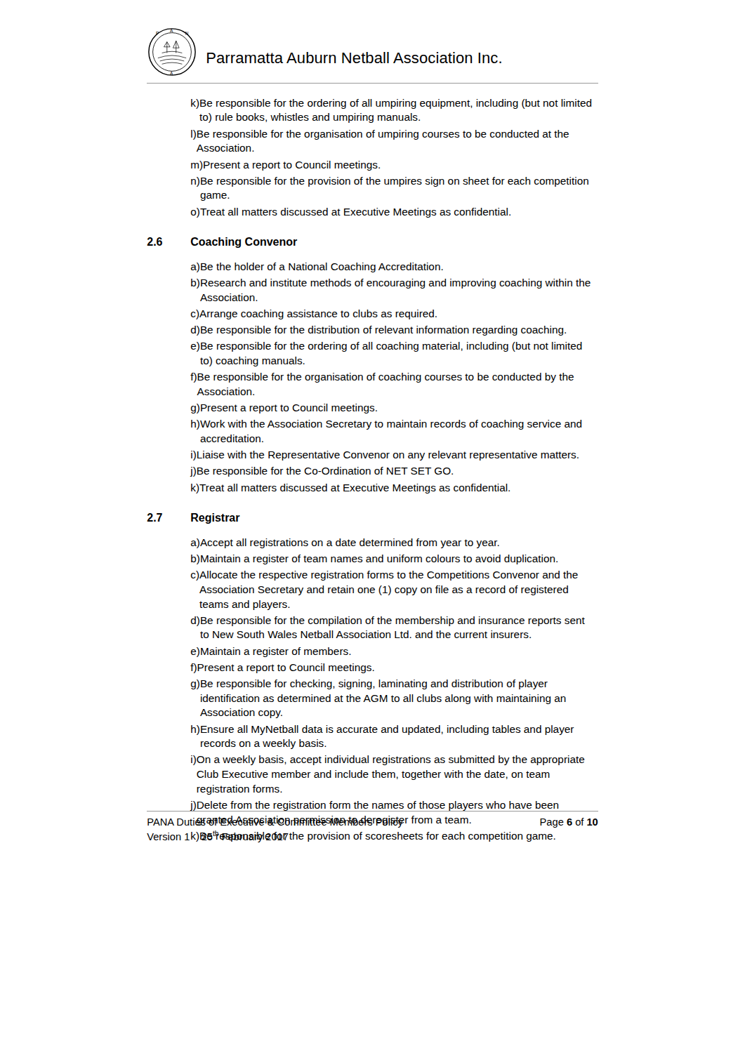P A N A
Parramatta Auburn Netball Association Inc.
k) Be responsible for the ordering of all umpiring equipment, including (but not limited to) rule books, whistles and umpiring manuals.
l) Be responsible for the organisation of umpiring courses to be conducted at the Association.
m) Present a report to Council meetings.
n) Be responsible for the provision of the umpires sign on sheet for each competition game.
o) Treat all matters discussed at Executive Meetings as confidential.
2.6 Coaching Convenor
a) Be the holder of a National Coaching Accreditation.
b) Research and institute methods of encouraging and improving coaching within the Association.
c) Arrange coaching assistance to clubs as required.
d) Be responsible for the distribution of relevant information regarding coaching.
e) Be responsible for the ordering of all coaching material, including (but not limited to) coaching manuals.
f) Be responsible for the organisation of coaching courses to be conducted by the Association.
g) Present a report to Council meetings.
h) Work with the Association Secretary to maintain records of coaching service and accreditation.
i) Liaise with the Representative Convenor on any relevant representative matters.
j) Be responsible for the Co-Ordination of NET SET GO.
k) Treat all matters discussed at Executive Meetings as confidential.
2.7 Registrar
a) Accept all registrations on a date determined from year to year.
b) Maintain a register of team names and uniform colours to avoid duplication.
c) Allocate the respective registration forms to the Competitions Convenor and the Association Secretary and retain one (1) copy on file as a record of registered teams and players.
d) Be responsible for the compilation of the membership and insurance reports sent to New South Wales Netball Association Ltd. and the current insurers.
e) Maintain a register of members.
f) Present a report to Council meetings.
g) Be responsible for checking, signing, laminating and distribution of player identification as determined at the AGM to all clubs along with maintaining an Association copy.
h) Ensure all MyNetball data is accurate and updated, including tables and player records on a weekly basis.
i) On a weekly basis, accept individual registrations as submitted by the appropriate Club Executive member and include them, together with the date, on team registration forms.
j) Delete from the registration form the names of those players who have been granted Association permission to deregister from a team.
k) Be responsible for the provision of scoresheets for each competition game.
PANA Duties of Executive & Committee Members Policy
Version 1 25th February 2017
Page 6 of 10